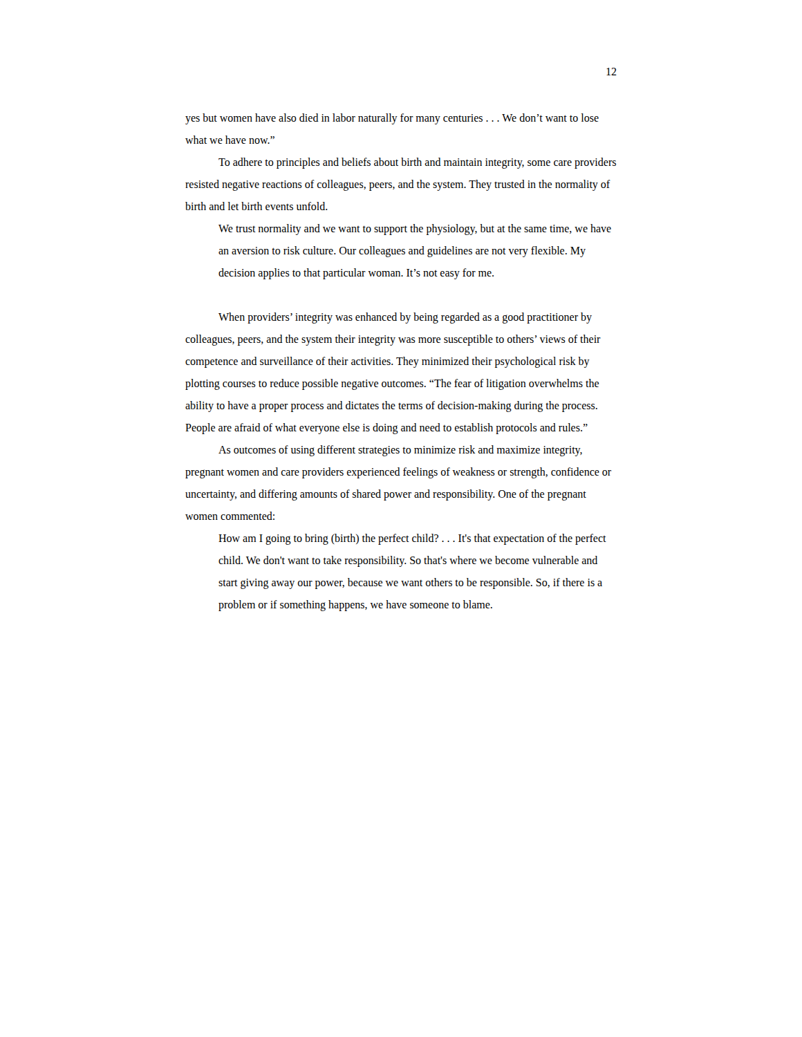12
yes but women have also died in labor naturally for many centuries . . . We don’t want to lose what we have now.”
To adhere to principles and beliefs about birth and maintain integrity, some care providers resisted negative reactions of colleagues, peers, and the system. They trusted in the normality of birth and let birth events unfold.
We trust normality and we want to support the physiology, but at the same time, we have an aversion to risk culture. Our colleagues and guidelines are not very flexible. My decision applies to that particular woman. It’s not easy for me.
When providers’ integrity was enhanced by being regarded as a good practitioner by colleagues, peers, and the system their integrity was more susceptible to others’ views of their competence and surveillance of their activities. They minimized their psychological risk by plotting courses to reduce possible negative outcomes. “The fear of litigation overwhelms the ability to have a proper process and dictates the terms of decision-making during the process. People are afraid of what everyone else is doing and need to establish protocols and rules.”
As outcomes of using different strategies to minimize risk and maximize integrity, pregnant women and care providers experienced feelings of weakness or strength, confidence or uncertainty, and differing amounts of shared power and responsibility. One of the pregnant women commented:
How am I going to bring (birth) the perfect child? . . . It's that expectation of the perfect child. We don't want to take responsibility. So that's where we become vulnerable and start giving away our power, because we want others to be responsible. So, if there is a problem or if something happens, we have someone to blame.